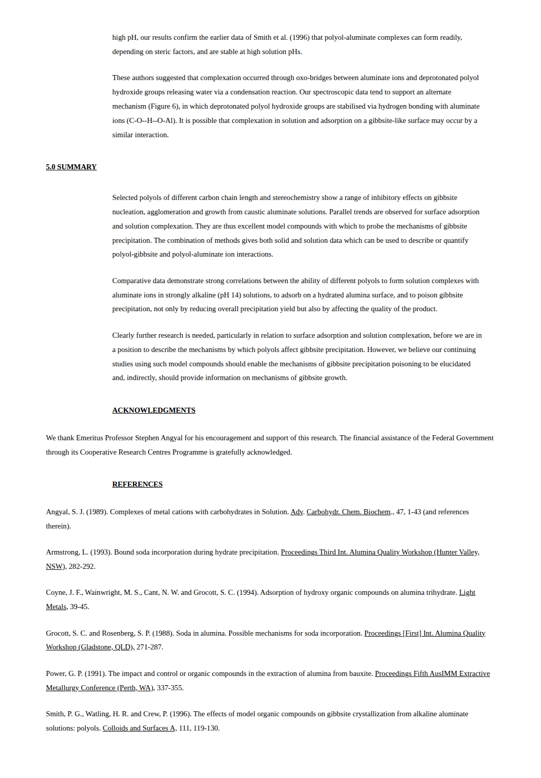high pH, our results confirm the earlier data of Smith et al. (1996) that polyol-aluminate complexes can form readily, depending on steric factors, and are stable at high solution pHs.
These authors suggested that complexation occurred through oxo-bridges between aluminate ions and deprotonated polyol hydroxide groups releasing water via a condensation reaction. Our spectroscopic data tend to support an alternate mechanism (Figure 6), in which deprotonated polyol hydroxide groups are stabilised via hydrogen bonding with aluminate ions (C-O--H--O-Al). It is possible that complexation in solution and adsorption on a gibbsite-like surface may occur by a similar interaction.
5.0 SUMMARY
Selected polyols of different carbon chain length and stereochemistry show a range of inhibitory effects on gibbsite nucleation, agglomeration and growth from caustic aluminate solutions. Parallel trends are observed for surface adsorption and solution complexation. They are thus excellent model compounds with which to probe the mechanisms of gibbsite precipitation. The combination of methods gives both solid and solution data which can be used to describe or quantify polyol-gibbsite and polyol-aluminate ion interactions.
Comparative data demonstrate strong correlations between the ability of different polyols to form solution complexes with aluminate ions in strongly alkaline (pH 14) solutions, to adsorb on a hydrated alumina surface, and to poison gibbsite precipitation, not only by reducing overall precipitation yield but also by affecting the quality of the product.
Clearly further research is needed, particularly in relation to surface adsorption and solution complexation, before we are in a position to describe the mechanisms by which polyols affect gibbsite precipitation. However, we believe our continuing studies using such model compounds should enable the mechanisms of gibbsite precipitation poisoning to be elucidated and, indirectly, should provide information on mechanisms of gibbsite growth.
ACKNOWLEDGMENTS
We thank Emeritus Professor Stephen Angyal for his encouragement and support of this research. The financial assistance of the Federal Government through its Cooperative Research Centres Programme is gratefully acknowledged.
REFERENCES
Angyal, S. J. (1989). Complexes of metal cations with carbohydrates in Solution. Adv. Carbohydr. Chem. Biochem., 47, 1-43 (and references therein).
Armstrong, L. (1993). Bound soda incorporation during hydrate precipitation. Proceedings Third Int. Alumina Quality Workshop (Hunter Valley, NSW), 282-292.
Coyne, J. F., Wainwright, M. S., Cant, N. W. and Grocott, S. C. (1994). Adsorption of hydroxy organic compounds on alumina trihydrate. Light Metals, 39-45.
Grocott, S. C. and Rosenberg, S. P. (1988). Soda in alumina. Possible mechanisms for soda incorporation. Proceedings [First] Int. Alumina Quality Workshop (Gladstone, QLD), 271-287.
Power, G. P. (1991). The impact and control or organic compounds in the extraction of alumina from bauxite. Proceedings Fifth AusIMM Extractive Metallurgy Conference (Perth, WA), 337-355.
Smith, P. G., Watling, H. R. and Crew, P. (1996). The effects of model organic compounds on gibbsite crystallization from alkaline aluminate solutions: polyols. Colloids and Surfaces A, 111, 119-130.